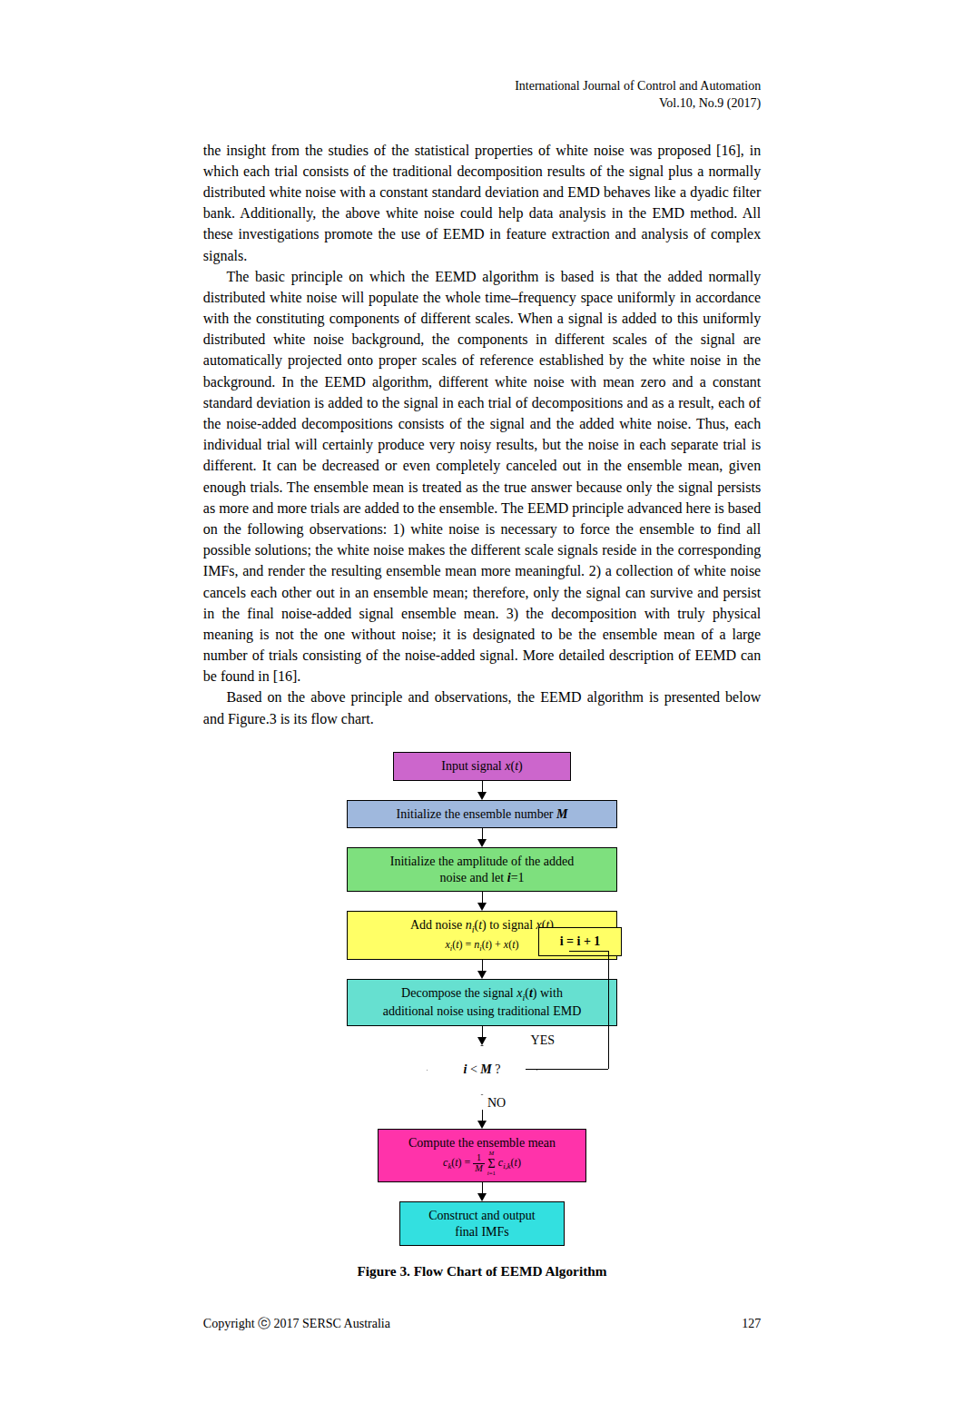International Journal of Control and Automation
Vol.10, No.9 (2017)
the insight from the studies of the statistical properties of white noise was proposed [16], in which each trial consists of the traditional decomposition results of the signal plus a normally distributed white noise with a constant standard deviation and EMD behaves like a dyadic filter bank. Additionally, the above white noise could help data analysis in the EMD method. All these investigations promote the use of EEMD in feature extraction and analysis of complex signals.
The basic principle on which the EEMD algorithm is based is that the added normally distributed white noise will populate the whole time–frequency space uniformly in accordance with the constituting components of different scales. When a signal is added to this uniformly distributed white noise background, the components in different scales of the signal are automatically projected onto proper scales of reference established by the white noise in the background. In the EEMD algorithm, different white noise with mean zero and a constant standard deviation is added to the signal in each trial of decompositions and as a result, each of the noise-added decompositions consists of the signal and the added white noise. Thus, each individual trial will certainly produce very noisy results, but the noise in each separate trial is different. It can be decreased or even completely canceled out in the ensemble mean, given enough trials. The ensemble mean is treated as the true answer because only the signal persists as more and more trials are added to the ensemble. The EEMD principle advanced here is based on the following observations: 1) white noise is necessary to force the ensemble to find all possible solutions; the white noise makes the different scale signals reside in the corresponding IMFs, and render the resulting ensemble mean more meaningful. 2) a collection of white noise cancels each other out in an ensemble mean; therefore, only the signal can survive and persist in the final noise-added signal ensemble mean. 3) the decomposition with truly physical meaning is not the one without noise; it is designated to be the ensemble mean of a large number of trials consisting of the noise-added signal. More detailed description of EEMD can be found in [16].
Based on the above principle and observations, the EEMD algorithm is presented below and Figure.3 is its flow chart.
Input signal x(t)
Initialize the ensemble number M
Initialize the amplitude of the added
noise and let i=1
Add noise ni(t) to signal x(t)
xi(t) = ni(t) + x(t)
Decompose the signal xi(t) with
additional noise using traditional EMD
i < M ?
YES
NO
i = i + 1
Compute the ensemble mean
ck(t) = 1 M MΣi=1 ci,k(t)
Construct and output
final IMFs
Figure 3. Flow Chart of EEMD Algorithm
Copyright ⓒ 2017 SERSC Australia 127